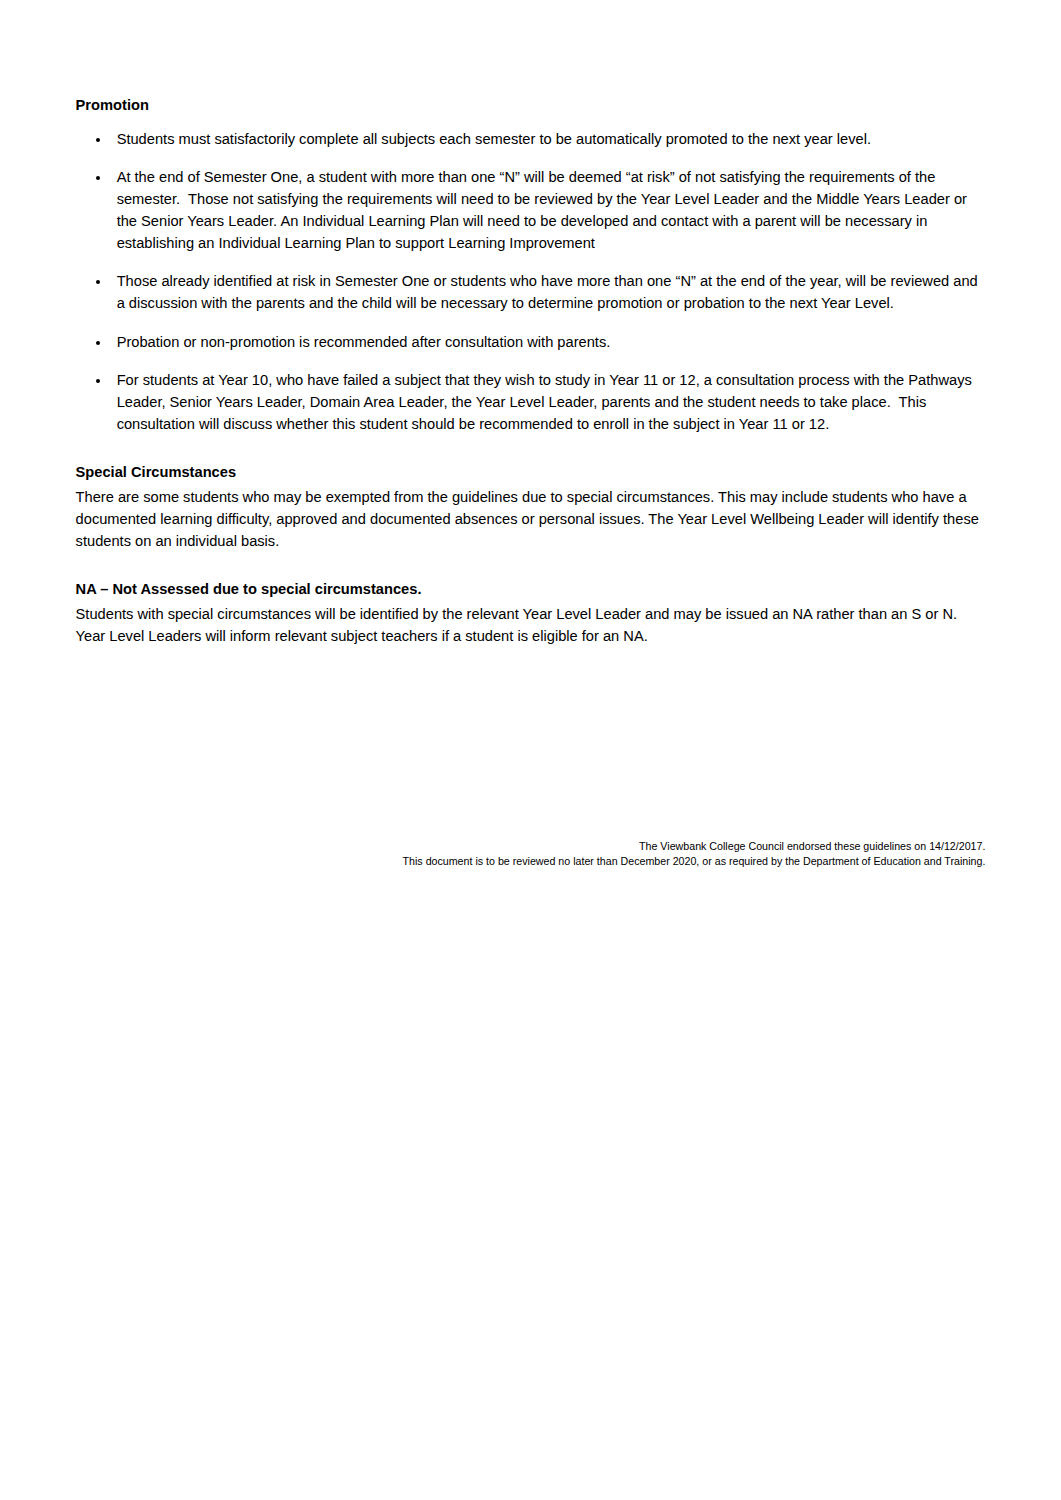Promotion
Students must satisfactorily complete all subjects each semester to be automatically promoted to the next year level.
At the end of Semester One, a student with more than one “N” will be deemed “at risk” of not satisfying the requirements of the semester. Those not satisfying the requirements will need to be reviewed by the Year Level Leader and the Middle Years Leader or the Senior Years Leader. An Individual Learning Plan will need to be developed and contact with a parent will be necessary in establishing an Individual Learning Plan to support Learning Improvement
Those already identified at risk in Semester One or students who have more than one “N” at the end of the year, will be reviewed and a discussion with the parents and the child will be necessary to determine promotion or probation to the next Year Level.
Probation or non-promotion is recommended after consultation with parents.
For students at Year 10, who have failed a subject that they wish to study in Year 11 or 12, a consultation process with the Pathways Leader, Senior Years Leader, Domain Area Leader, the Year Level Leader, parents and the student needs to take place. This consultation will discuss whether this student should be recommended to enroll in the subject in Year 11 or 12.
Special Circumstances
There are some students who may be exempted from the guidelines due to special circumstances. This may include students who have a documented learning difficulty, approved and documented absences or personal issues. The Year Level Wellbeing Leader will identify these students on an individual basis.
NA – Not Assessed due to special circumstances.
Students with special circumstances will be identified by the relevant Year Level Leader and may be issued an NA rather than an S or N. Year Level Leaders will inform relevant subject teachers if a student is eligible for an NA.
The Viewbank College Council endorsed these guidelines on 14/12/2017.
This document is to be reviewed no later than December 2020, or as required by the Department of Education and Training.